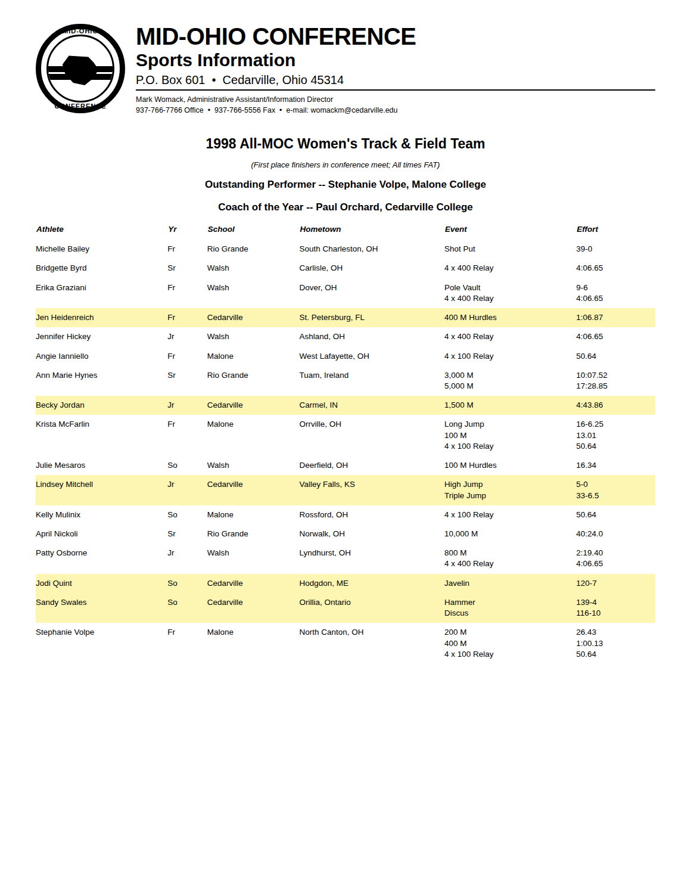MID-OHIO
CONFERENCE
MID-OHIO CONFERENCE
Sports Information
P.O. Box 601 • Cedarville, Ohio 45314
Mark Womack, Administrative Assistant/Information Director
937-766-7766 Office • 937-766-5556 Fax • e-mail: womackm@cedarville.edu
1998 All-MOC Women's Track & Field Team
(First place finishers in conference meet; All times FAT)
Outstanding Performer -- Stephanie Volpe, Malone College
Coach of the Year -- Paul Orchard, Cedarville College
| Athlete | Yr | School | Hometown | Event | Effort |
| --- | --- | --- | --- | --- | --- |
| Michelle Bailey | Fr | Rio Grande | South Charleston, OH | Shot Put | 39-0 |
| Bridgette Byrd | Sr | Walsh | Carlisle, OH | 4 x 400 Relay | 4:06.65 |
| Erika Graziani | Fr | Walsh | Dover, OH | Pole Vault 4 x 400 Relay | 9-6 4:06.65 |
| Jen Heidenreich | Fr | Cedarville | St. Petersburg, FL | 400 M Hurdles | 1:06.87 |
| Jennifer Hickey | Jr | Walsh | Ashland, OH | 4 x 400 Relay | 4:06.65 |
| Angie Ianniello | Fr | Malone | West Lafayette, OH | 4 x 100 Relay | 50.64 |
| Ann Marie Hynes | Sr | Rio Grande | Tuam, Ireland | 3,000 M 5,000 M | 10:07.52 17:28.85 |
| Becky Jordan | Jr | Cedarville | Carmel, IN | 1,500 M | 4:43.86 |
| Krista McFarlin | Fr | Malone | Orrville, OH | Long Jump 100 M 4 x 100 Relay | 16-6.25 13.01 50.64 |
| Julie Mesaros | So | Walsh | Deerfield, OH | 100 M Hurdles | 16.34 |
| Lindsey Mitchell | Jr | Cedarville | Valley Falls, KS | High Jump Triple Jump | 5-0 33-6.5 |
| Kelly Mulinix | So | Malone | Rossford, OH | 4 x 100 Relay | 50.64 |
| April Nickoli | Sr | Rio Grande | Norwalk, OH | 10,000 M | 40:24.0 |
| Patty Osborne | Jr | Walsh | Lyndhurst, OH | 800 M 4 x 400 Relay | 2:19.40 4:06.65 |
| Jodi Quint | So | Cedarville | Hodgdon, ME | Javelin | 120-7 |
| Sandy Swales | So | Cedarville | Orillia, Ontario | Hammer Discus | 139-4 116-10 |
| Stephanie Volpe | Fr | Malone | North Canton, OH | 200 M 400 M 4 x 100 Relay | 26.43 1:00.13 50.64 |